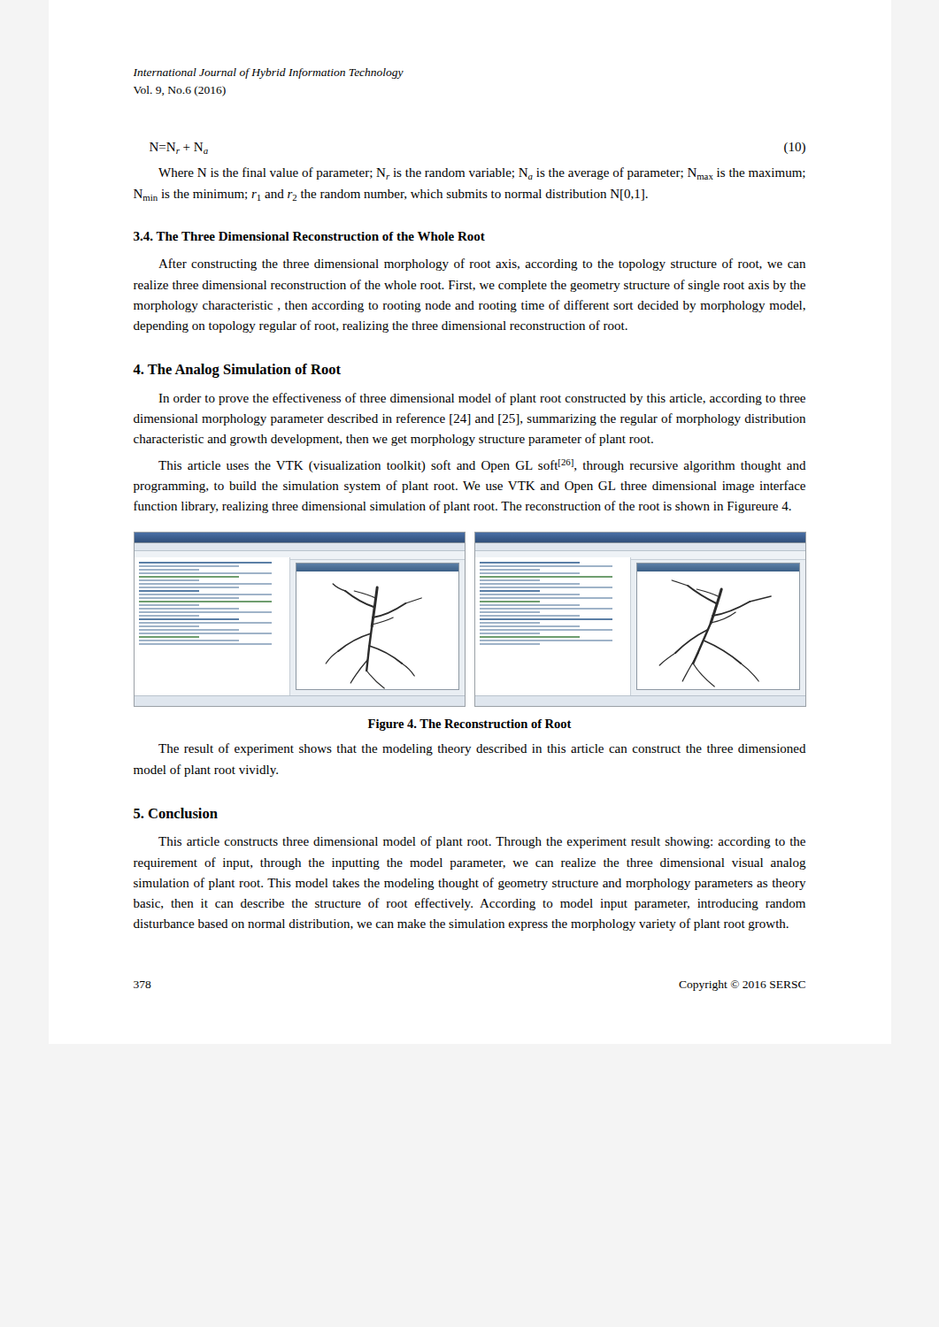International Journal of Hybrid Information Technology
Vol. 9, No.6 (2016)
N=Nr + Na (10)
Where N is the final value of parameter; Nr is the random variable; Na is the average of parameter; Nmax is the maximum; Nmin is the minimum; r1 and r2 the random number, which submits to normal distribution N[0,1].
3.4. The Three Dimensional Reconstruction of the Whole Root
After constructing the three dimensional morphology of root axis, according to the topology structure of root, we can realize three dimensional reconstruction of the whole root. First, we complete the geometry structure of single root axis by the morphology characteristic , then according to rooting node and rooting time of different sort decided by morphology model, depending on topology regular of root, realizing the three dimensional reconstruction of root.
4. The Analog Simulation of Root
In order to prove the effectiveness of three dimensional model of plant root constructed by this article, according to three dimensional morphology parameter described in reference [24] and [25], summarizing the regular of morphology distribution characteristic and growth development, then we get morphology structure parameter of plant root.
This article uses the VTK (visualization toolkit) soft and Open GL soft[26], through recursive algorithm thought and programming, to build the simulation system of plant root. We use VTK and Open GL three dimensional image interface function library, realizing three dimensional simulation of plant root. The reconstruction of the root is shown in Figureure 4.
Figure 4. The Reconstruction of Root
The result of experiment shows that the modeling theory described in this article can construct the three dimensioned model of plant root vividly.
5. Conclusion
This article constructs three dimensional model of plant root. Through the experiment result showing: according to the requirement of input, through the inputting the model parameter, we can realize the three dimensional visual analog simulation of plant root. This model takes the modeling thought of geometry structure and morphology parameters as theory basic, then it can describe the structure of root effectively. According to model input parameter, introducing random disturbance based on normal distribution, we can make the simulation express the morphology variety of plant root growth.
378 Copyright © 2016 SERSC